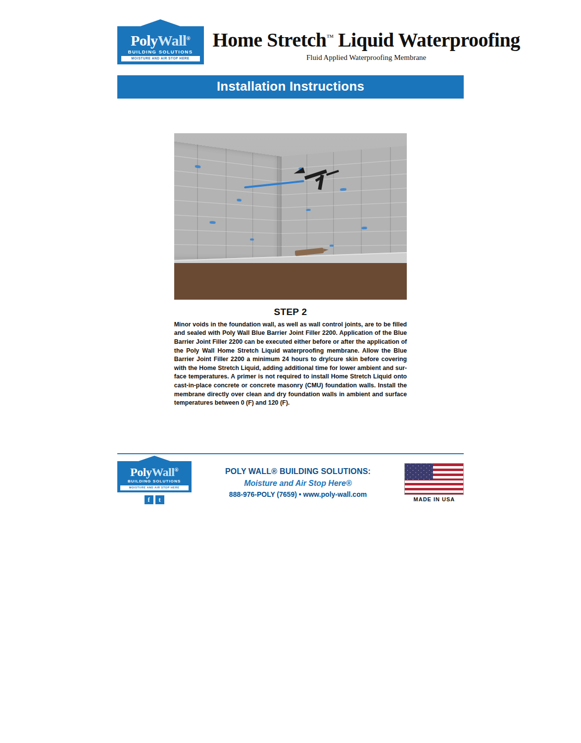PolyWall®
BUILDING SOLUTIONS
MOISTURE AND AIR STOP HERE
Home Stretch™ Liquid Waterproofing
Fluid Applied Waterproofing Membrane
Installation Instructions
STEP 2
Minor voids in the foundation wall, as well as wall control joints, are to be filled and sealed with Poly Wall Blue Barrier Joint Filler 2200. Application of the Blue Barrier Joint Filler 2200 can be executed either before or after the application of the Poly Wall Home Stretch Liquid waterproofing membrane. Allow the Blue Barrier Joint Filler 2200 a minimum 24 hours to dry/cure skin before covering with the Home Stretch Liquid, adding additional time for lower ambient and surface temperatures. A primer is not required to install Home Stretch Liquid onto cast-in-place concrete or concrete masonry (CMU) foundation walls. Install the membrane directly over clean and dry foundation walls in ambient and surface temperatures between 0 (F) and 120 (F).
PolyWall®
BUILDING SOLUTIONS
MOISTURE AND AIR STOP HERE
f t
POLY WALL® BUILDING SOLUTIONS:
Moisture and Air Stop Here®
888-976-POLY (7659) • www.poly-wall.com
MADE IN USA